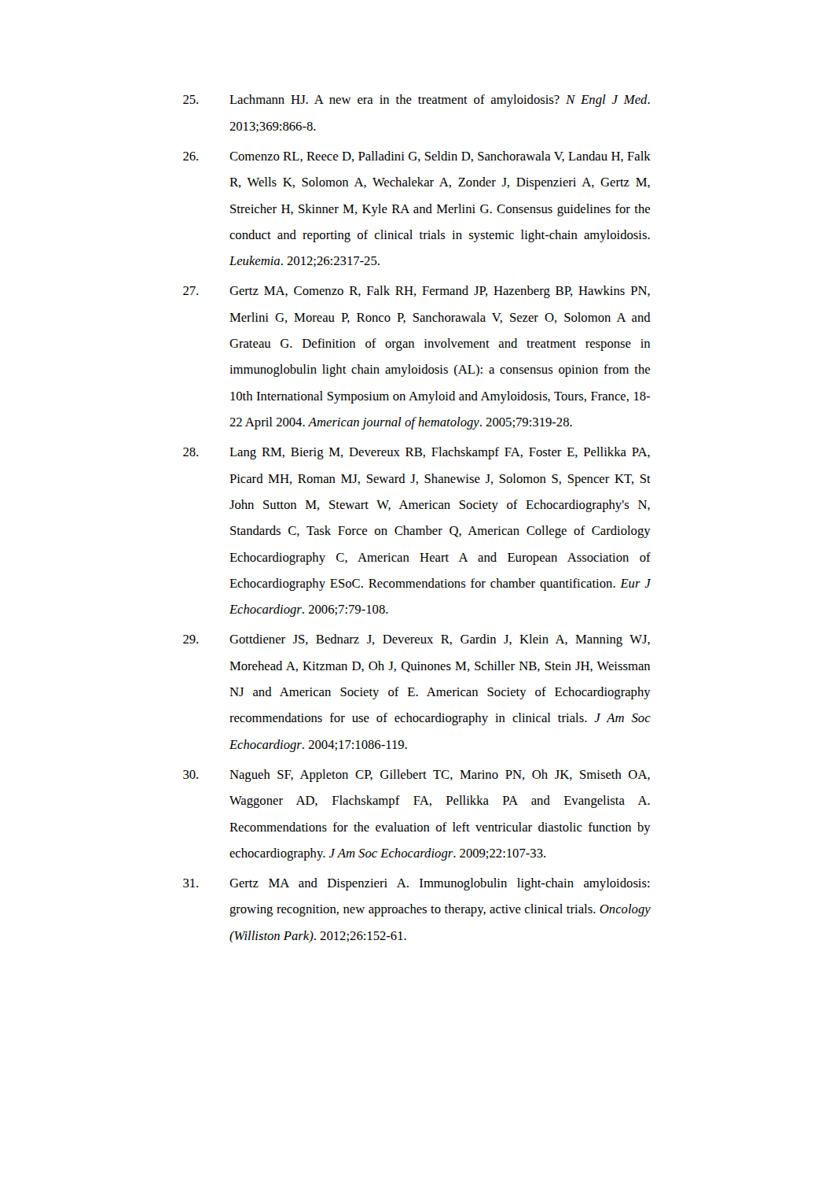25. Lachmann HJ. A new era in the treatment of amyloidosis? N Engl J Med. 2013;369:866-8.
26. Comenzo RL, Reece D, Palladini G, Seldin D, Sanchorawala V, Landau H, Falk R, Wells K, Solomon A, Wechalekar A, Zonder J, Dispenzieri A, Gertz M, Streicher H, Skinner M, Kyle RA and Merlini G. Consensus guidelines for the conduct and reporting of clinical trials in systemic light-chain amyloidosis. Leukemia. 2012;26:2317-25.
27. Gertz MA, Comenzo R, Falk RH, Fermand JP, Hazenberg BP, Hawkins PN, Merlini G, Moreau P, Ronco P, Sanchorawala V, Sezer O, Solomon A and Grateau G. Definition of organ involvement and treatment response in immunoglobulin light chain amyloidosis (AL): a consensus opinion from the 10th International Symposium on Amyloid and Amyloidosis, Tours, France, 18-22 April 2004. American journal of hematology. 2005;79:319-28.
28. Lang RM, Bierig M, Devereux RB, Flachskampf FA, Foster E, Pellikka PA, Picard MH, Roman MJ, Seward J, Shanewise J, Solomon S, Spencer KT, St John Sutton M, Stewart W, American Society of Echocardiography's N, Standards C, Task Force on Chamber Q, American College of Cardiology Echocardiography C, American Heart A and European Association of Echocardiography ESoC. Recommendations for chamber quantification. Eur J Echocardiogr. 2006;7:79-108.
29. Gottdiener JS, Bednarz J, Devereux R, Gardin J, Klein A, Manning WJ, Morehead A, Kitzman D, Oh J, Quinones M, Schiller NB, Stein JH, Weissman NJ and American Society of E. American Society of Echocardiography recommendations for use of echocardiography in clinical trials. J Am Soc Echocardiogr. 2004;17:1086-119.
30. Nagueh SF, Appleton CP, Gillebert TC, Marino PN, Oh JK, Smiseth OA, Waggoner AD, Flachskampf FA, Pellikka PA and Evangelista A. Recommendations for the evaluation of left ventricular diastolic function by echocardiography. J Am Soc Echocardiogr. 2009;22:107-33.
31. Gertz MA and Dispenzieri A. Immunoglobulin light-chain amyloidosis: growing recognition, new approaches to therapy, active clinical trials. Oncology (Williston Park). 2012;26:152-61.